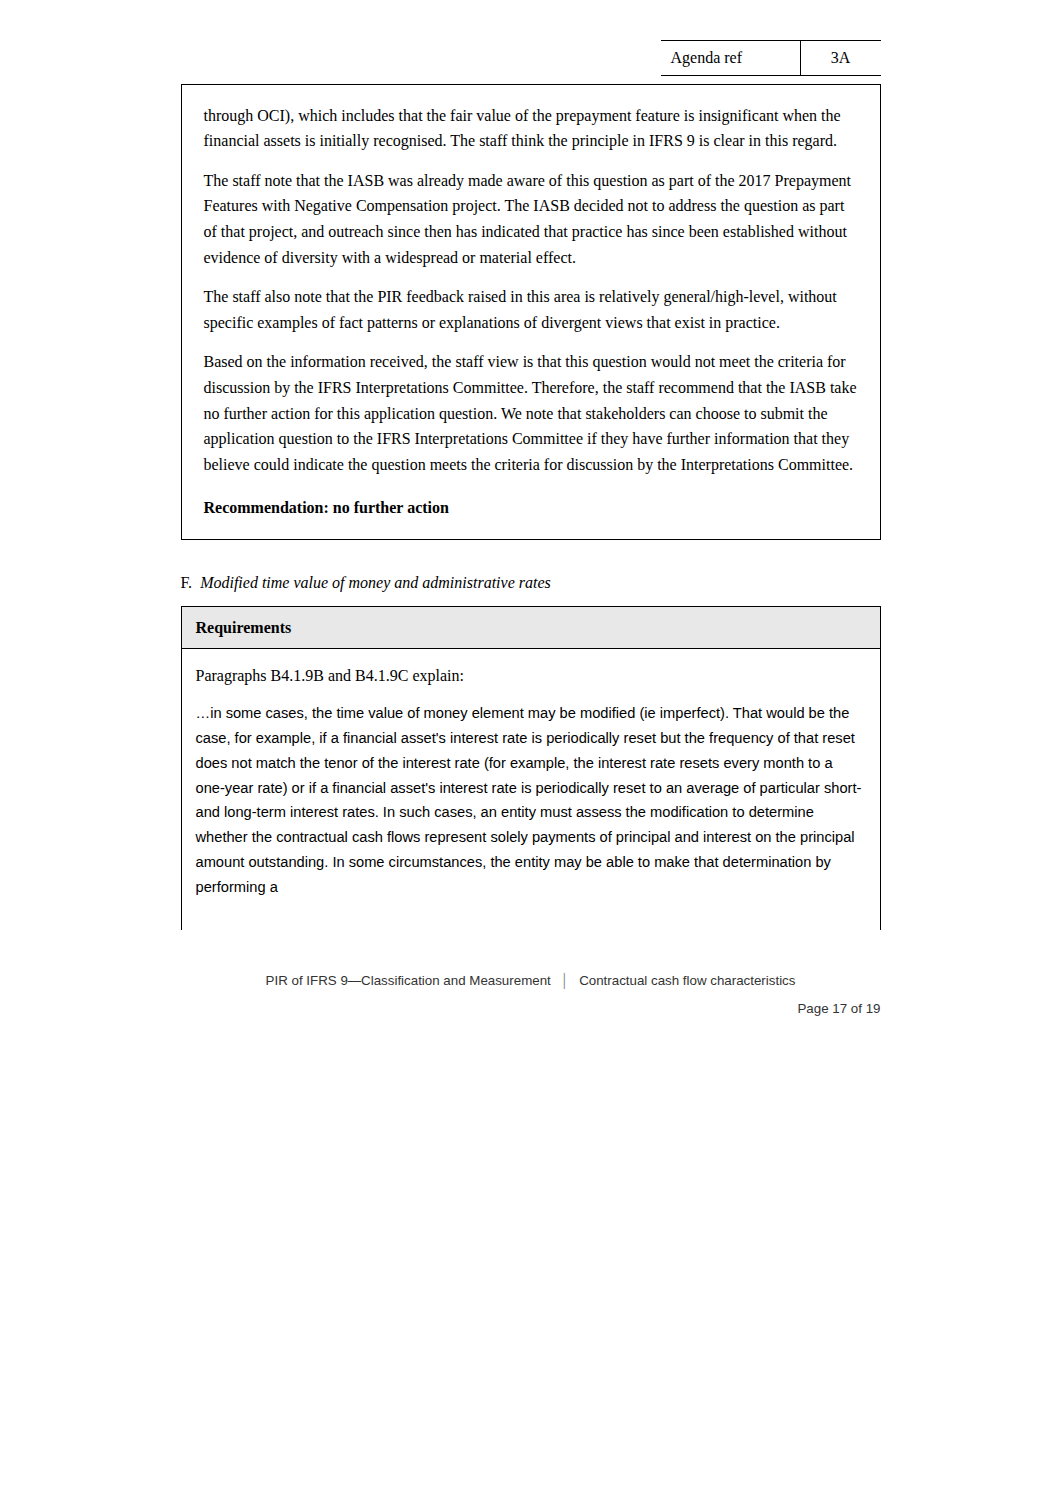Agenda ref
3A
through OCI), which includes that the fair value of the prepayment feature is insignificant when the financial assets is initially recognised. The staff think the principle in IFRS 9 is clear in this regard.
The staff note that the IASB was already made aware of this question as part of the 2017 Prepayment Features with Negative Compensation project. The IASB decided not to address the question as part of that project, and outreach since then has indicated that practice has since been established without evidence of diversity with a widespread or material effect.
The staff also note that the PIR feedback raised in this area is relatively general/high-level, without specific examples of fact patterns or explanations of divergent views that exist in practice.
Based on the information received, the staff view is that this question would not meet the criteria for discussion by the IFRS Interpretations Committee. Therefore, the staff recommend that the IASB take no further action for this application question. We note that stakeholders can choose to submit the application question to the IFRS Interpretations Committee if they have further information that they believe could indicate the question meets the criteria for discussion by the Interpretations Committee.
Recommendation: no further action
F. Modified time value of money and administrative rates
Requirements
Paragraphs B4.1.9B and B4.1.9C explain:
…in some cases, the time value of money element may be modified (ie imperfect). That would be the case, for example, if a financial asset's interest rate is periodically reset but the frequency of that reset does not match the tenor of the interest rate (for example, the interest rate resets every month to a one-year rate) or if a financial asset's interest rate is periodically reset to an average of particular short- and long-term interest rates. In such cases, an entity must assess the modification to determine whether the contractual cash flows represent solely payments of principal and interest on the principal amount outstanding. In some circumstances, the entity may be able to make that determination by performing a
PIR of IFRS 9—Classification and Measurement │ Contractual cash flow characteristics
Page 17 of 19